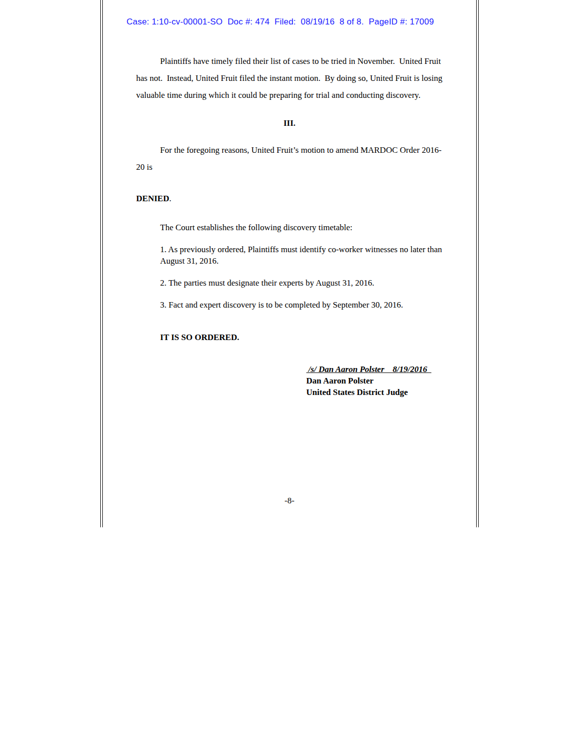Case: 1:10-cv-00001-SO Doc #: 474 Filed: 08/19/16 8 of 8. PageID #: 17009
Plaintiffs have timely filed their list of cases to be tried in November. United Fruit has not. Instead, United Fruit filed the instant motion. By doing so, United Fruit is losing valuable time during which it could be preparing for trial and conducting discovery.
III.
For the foregoing reasons, United Fruit’s motion to amend MARDOC Order 2016-20 is
DENIED.
The Court establishes the following discovery timetable:
1. As previously ordered, Plaintiffs must identify co-worker witnesses no later than
August 31, 2016.
2. The parties must designate their experts by August 31, 2016.
3. Fact and expert discovery is to be completed by September 30, 2016.
IT IS SO ORDERED.
/s/ Dan Aaron Polster 8/19/2016
Dan Aaron Polster
United States District Judge
-8-